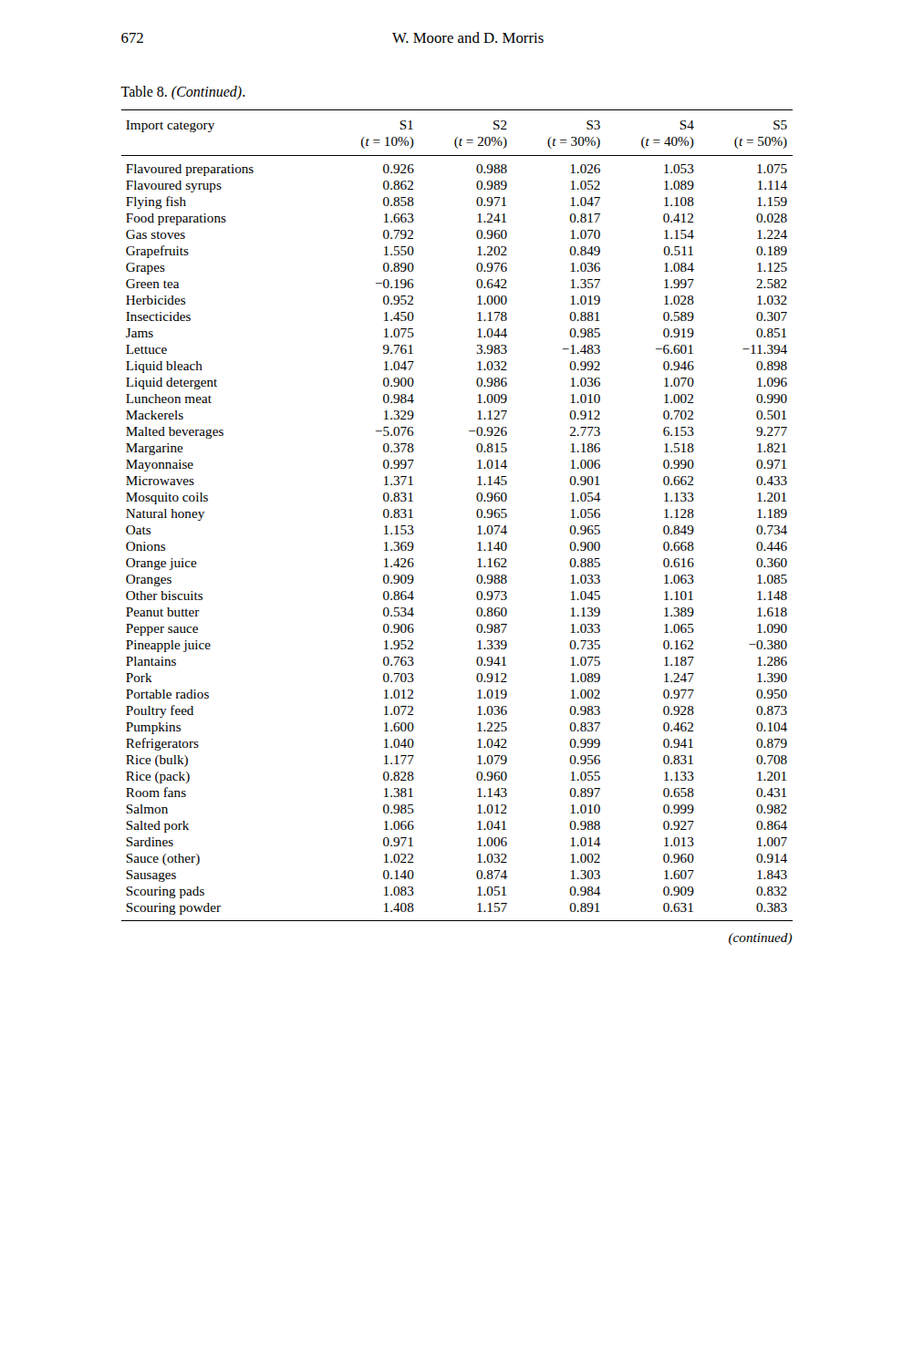672
W. Moore and D. Morris
Table 8. (Continued).
| Import category | S1 | S2 | S3 | S4 | S5 |
| --- | --- | --- | --- | --- | --- |
| | ( t = 10%) | ( t = 20%) | ( t = 30%) | ( t = 40%) | ( t = 50%) |
| Flavoured preparations | 0.926 | 0.988 | 1.026 | 1.053 | 1.075 |
| Flavoured syrups | 0.862 | 0.989 | 1.052 | 1.089 | 1.114 |
| Flying fish | 0.858 | 0.971 | 1.047 | 1.108 | 1.159 |
| Food preparations | 1.663 | 1.241 | 0.817 | 0.412 | 0.028 |
| Gas stoves | 0.792 | 0.960 | 1.070 | 1.154 | 1.224 |
| Grapefruits | 1.550 | 1.202 | 0.849 | 0.511 | 0.189 |
| Grapes | 0.890 | 0.976 | 1.036 | 1.084 | 1.125 |
| Green tea | −0.196 | 0.642 | 1.357 | 1.997 | 2.582 |
| Herbicides | 0.952 | 1.000 | 1.019 | 1.028 | 1.032 |
| Insecticides | 1.450 | 1.178 | 0.881 | 0.589 | 0.307 |
| Jams | 1.075 | 1.044 | 0.985 | 0.919 | 0.851 |
| Lettuce | 9.761 | 3.983 | −1.483 | −6.601 | −11.394 |
| Liquid bleach | 1.047 | 1.032 | 0.992 | 0.946 | 0.898 |
| Liquid detergent | 0.900 | 0.986 | 1.036 | 1.070 | 1.096 |
| Luncheon meat | 0.984 | 1.009 | 1.010 | 1.002 | 0.990 |
| Mackerels | 1.329 | 1.127 | 0.912 | 0.702 | 0.501 |
| Malted beverages | −5.076 | −0.926 | 2.773 | 6.153 | 9.277 |
| Margarine | 0.378 | 0.815 | 1.186 | 1.518 | 1.821 |
| Mayonnaise | 0.997 | 1.014 | 1.006 | 0.990 | 0.971 |
| Microwaves | 1.371 | 1.145 | 0.901 | 0.662 | 0.433 |
| Mosquito coils | 0.831 | 0.960 | 1.054 | 1.133 | 1.201 |
| Natural honey | 0.831 | 0.965 | 1.056 | 1.128 | 1.189 |
| Oats | 1.153 | 1.074 | 0.965 | 0.849 | 0.734 |
| Onions | 1.369 | 1.140 | 0.900 | 0.668 | 0.446 |
| Orange juice | 1.426 | 1.162 | 0.885 | 0.616 | 0.360 |
| Oranges | 0.909 | 0.988 | 1.033 | 1.063 | 1.085 |
| Other biscuits | 0.864 | 0.973 | 1.045 | 1.101 | 1.148 |
| Peanut butter | 0.534 | 0.860 | 1.139 | 1.389 | 1.618 |
| Pepper sauce | 0.906 | 0.987 | 1.033 | 1.065 | 1.090 |
| Pineapple juice | 1.952 | 1.339 | 0.735 | 0.162 | −0.380 |
| Plantains | 0.763 | 0.941 | 1.075 | 1.187 | 1.286 |
| Pork | 0.703 | 0.912 | 1.089 | 1.247 | 1.390 |
| Portable radios | 1.012 | 1.019 | 1.002 | 0.977 | 0.950 |
| Poultry feed | 1.072 | 1.036 | 0.983 | 0.928 | 0.873 |
| Pumpkins | 1.600 | 1.225 | 0.837 | 0.462 | 0.104 |
| Refrigerators | 1.040 | 1.042 | 0.999 | 0.941 | 0.879 |
| Rice (bulk) | 1.177 | 1.079 | 0.956 | 0.831 | 0.708 |
| Rice (pack) | 0.828 | 0.960 | 1.055 | 1.133 | 1.201 |
| Room fans | 1.381 | 1.143 | 0.897 | 0.658 | 0.431 |
| Salmon | 0.985 | 1.012 | 1.010 | 0.999 | 0.982 |
| Salted pork | 1.066 | 1.041 | 0.988 | 0.927 | 0.864 |
| Sardines | 0.971 | 1.006 | 1.014 | 1.013 | 1.007 |
| Sauce (other) | 1.022 | 1.032 | 1.002 | 0.960 | 0.914 |
| Sausages | 0.140 | 0.874 | 1.303 | 1.607 | 1.843 |
| Scouring pads | 1.083 | 1.051 | 0.984 | 0.909 | 0.832 |
| Scouring powder | 1.408 | 1.157 | 0.891 | 0.631 | 0.383 |
(continued)